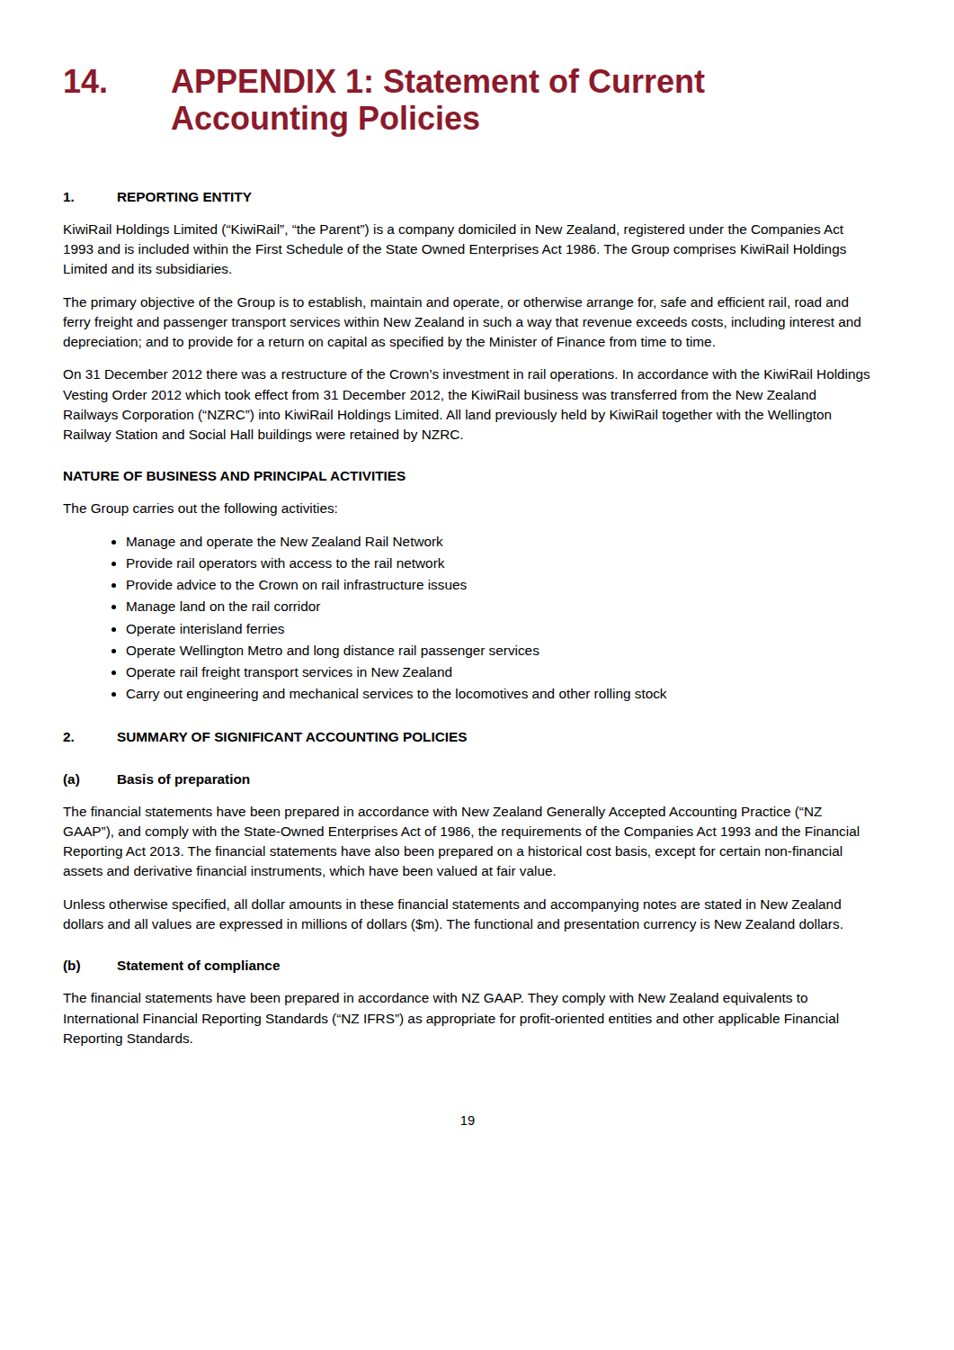14. APPENDIX 1: Statement of Current Accounting Policies
1. REPORTING ENTITY
KiwiRail Holdings Limited (“KiwiRail”, “the Parent”) is a company domiciled in New Zealand, registered under the Companies Act 1993 and is included within the First Schedule of the State Owned Enterprises Act 1986. The Group comprises KiwiRail Holdings Limited and its subsidiaries.
The primary objective of the Group is to establish, maintain and operate, or otherwise arrange for, safe and efficient rail, road and ferry freight and passenger transport services within New Zealand in such a way that revenue exceeds costs, including interest and depreciation; and to provide for a return on capital as specified by the Minister of Finance from time to time.
On 31 December 2012 there was a restructure of the Crown’s investment in rail operations. In accordance with the KiwiRail Holdings Vesting Order 2012 which took effect from 31 December 2012, the KiwiRail business was transferred from the New Zealand Railways Corporation (“NZRC”) into KiwiRail Holdings Limited. All land previously held by KiwiRail together with the Wellington Railway Station and Social Hall buildings were retained by NZRC.
NATURE OF BUSINESS AND PRINCIPAL ACTIVITIES
The Group carries out the following activities:
Manage and operate the New Zealand Rail Network
Provide rail operators with access to the rail network
Provide advice to the Crown on rail infrastructure issues
Manage land on the rail corridor
Operate interisland ferries
Operate Wellington Metro and long distance rail passenger services
Operate rail freight transport services in New Zealand
Carry out engineering and mechanical services to the locomotives and other rolling stock
2. SUMMARY OF SIGNIFICANT ACCOUNTING POLICIES
(a) Basis of preparation
The financial statements have been prepared in accordance with New Zealand Generally Accepted Accounting Practice (“NZ GAAP”), and comply with the State-Owned Enterprises Act of 1986, the requirements of the Companies Act 1993 and the Financial Reporting Act 2013. The financial statements have also been prepared on a historical cost basis, except for certain non-financial assets and derivative financial instruments, which have been valued at fair value.
Unless otherwise specified, all dollar amounts in these financial statements and accompanying notes are stated in New Zealand dollars and all values are expressed in millions of dollars ($m). The functional and presentation currency is New Zealand dollars.
(b) Statement of compliance
The financial statements have been prepared in accordance with NZ GAAP. They comply with New Zealand equivalents to International Financial Reporting Standards (“NZ IFRS”) as appropriate for profit-oriented entities and other applicable Financial Reporting Standards.
19